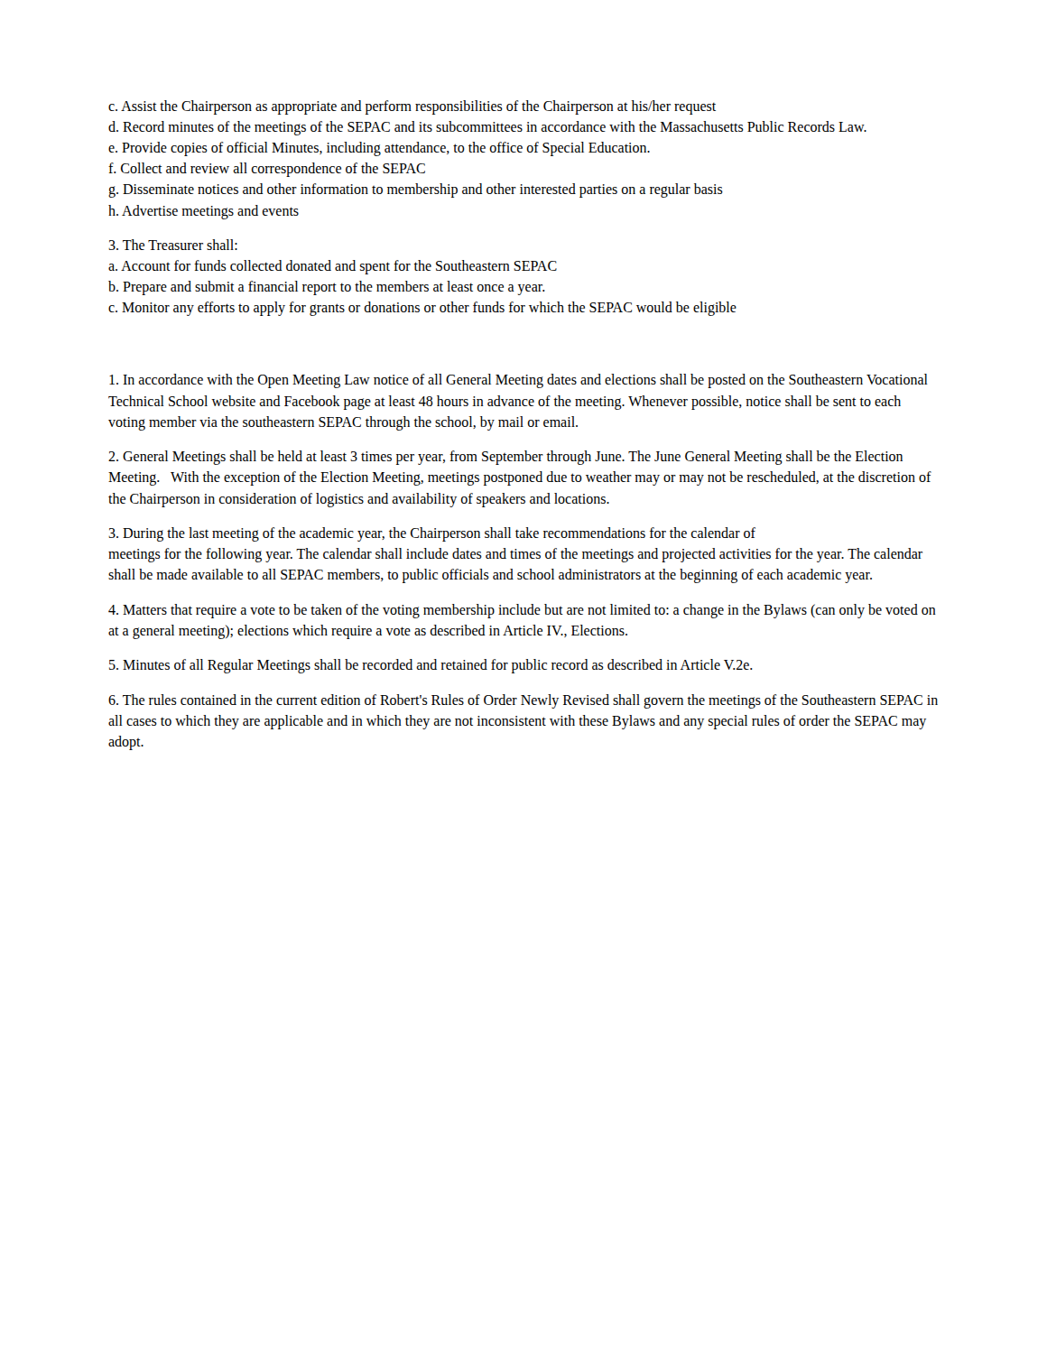c. Assist the Chairperson as appropriate and perform responsibilities of the Chairperson at his/her request
d. Record minutes of the meetings of the SEPAC and its subcommittees in accordance with the Massachusetts Public Records Law.
e. Provide copies of official Minutes, including attendance, to the office of Special Education.
f. Collect and review all correspondence of the SEPAC
g. Disseminate notices and other information to membership and other interested parties on a regular basis
h. Advertise meetings and events
3. The Treasurer shall:
a. Account for funds collected donated and spent for the Southeastern SEPAC
b. Prepare and submit a financial report to the members at least once a year.
c. Monitor any efforts to apply for grants or donations or other funds for which the SEPAC would be eligible
1. In accordance with the Open Meeting Law notice of all General Meeting dates and elections shall be posted on the Southeastern Vocational Technical School website and Facebook page at least 48 hours in advance of the meeting. Whenever possible, notice shall be sent to each voting member via the southeastern SEPAC through the school, by mail or email.
2. General Meetings shall be held at least 3 times per year, from September through June. The June General Meeting shall be the Election Meeting. With the exception of the Election Meeting, meetings postponed due to weather may or may not be rescheduled, at the discretion of the Chairperson in consideration of logistics and availability of speakers and locations.
3. During the last meeting of the academic year, the Chairperson shall take recommendations for the calendar of
meetings for the following year. The calendar shall include dates and times of the meetings and projected activities for the year. The calendar shall be made available to all SEPAC members, to public officials and school administrators at the beginning of each academic year.
4. Matters that require a vote to be taken of the voting membership include but are not limited to: a change in the Bylaws (can only be voted on at a general meeting); elections which require a vote as described in Article IV., Elections.
5. Minutes of all Regular Meetings shall be recorded and retained for public record as described in Article V.2e.
6. The rules contained in the current edition of Robert's Rules of Order Newly Revised shall govern the meetings of the Southeastern SEPAC in all cases to which they are applicable and in which they are not inconsistent with these Bylaws and any special rules of order the SEPAC may adopt.